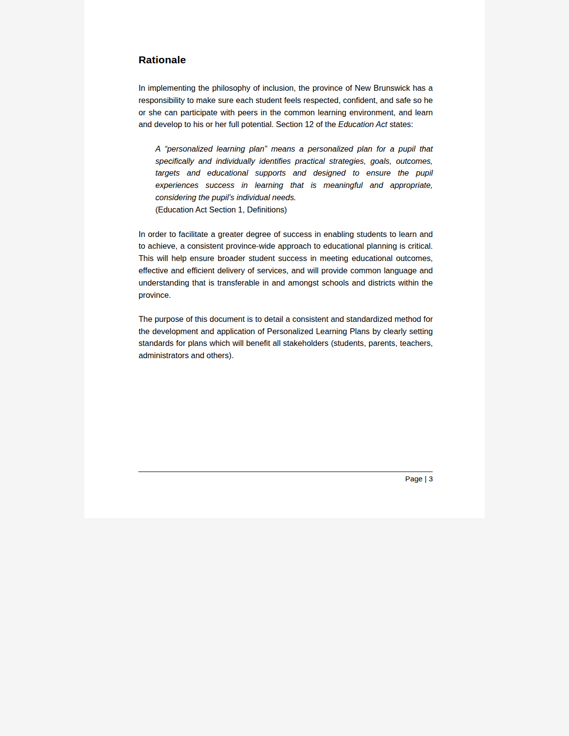Rationale
In implementing the philosophy of inclusion, the province of New Brunswick has a responsibility to make sure each student feels respected, confident, and safe so he or she can participate with peers in the common learning environment, and learn and develop to his or her full potential. Section 12 of the Education Act states:
A “personalized learning plan” means a personalized plan for a pupil that specifically and individually identifies practical strategies, goals, outcomes, targets and educational supports and designed to ensure the pupil experiences success in learning that is meaningful and appropriate, considering the pupil’s individual needs. (Education Act Section 1, Definitions)
In order to facilitate a greater degree of success in enabling students to learn and to achieve, a consistent province-wide approach to educational planning is critical. This will help ensure broader student success in meeting educational outcomes, effective and efficient delivery of services, and will provide common language and understanding that is transferable in and amongst schools and districts within the province.
The purpose of this document is to detail a consistent and standardized method for the development and application of Personalized Learning Plans by clearly setting standards for plans which will benefit all stakeholders (students, parents, teachers, administrators and others).
Page | 3